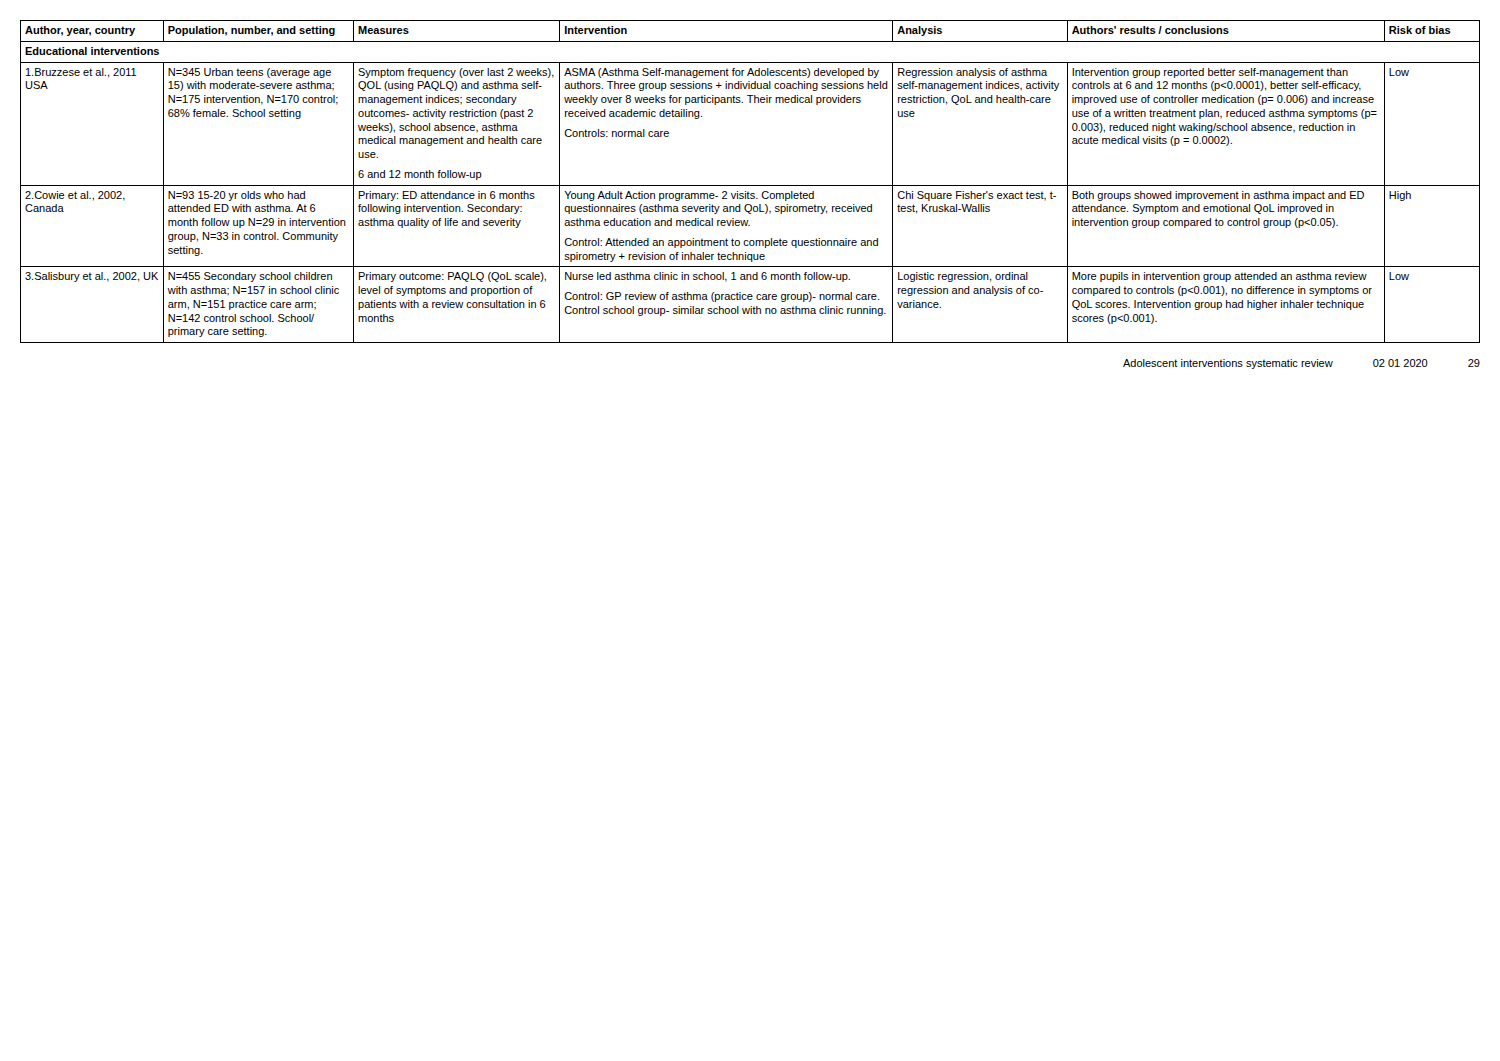| Author, year, country | Population, number, and setting | Measures | Intervention | Analysis | Authors' results / conclusions | Risk of bias |
| --- | --- | --- | --- | --- | --- | --- |
| Educational interventions |
| 1.Bruzzese et al., 2011 USA | N=345 Urban teens (average age 15) with moderate-severe asthma; N=175 intervention, N=170 control; 68% female. School setting | Symptom frequency (over last 2 weeks), QOL (using PAQLQ) and asthma self-management indices; secondary outcomes- activity restriction (past 2 weeks), school absence, asthma medical management and health care use. 6 and 12 month follow-up | ASMA (Asthma Self-management for Adolescents) developed by authors. Three group sessions + individual coaching sessions held weekly over 8 weeks for participants. Their medical providers received academic detailing. Controls: normal care | Regression analysis of asthma self-management indices, activity restriction, QoL and health-care use | Intervention group reported better self-management than controls at 6 and 12 months (p<0.0001), better self-efficacy, improved use of controller medication (p= 0.006) and increase use of a written treatment plan, reduced asthma symptoms (p= 0.003), reduced night waking/school absence, reduction in acute medical visits (p = 0.0002). | Low |
| 2.Cowie et al., 2002, Canada | N=93 15-20 yr olds who had attended ED with asthma. At 6 month follow up N=29 in intervention group, N=33 in control. Community setting. | Primary: ED attendance in 6 months following intervention. Secondary: asthma quality of life and severity | Young Adult Action programme- 2 visits. Completed questionnaires (asthma severity and QoL), spirometry, received asthma education and medical review. Control: Attended an appointment to complete questionnaire and spirometry + revision of inhaler technique | Chi Square Fisher's exact test, t-test, Kruskal-Wallis | Both groups showed improvement in asthma impact and ED attendance. Symptom and emotional QoL improved in intervention group compared to control group (p<0.05). | High |
| 3.Salisbury et al., 2002, UK | N=455 Secondary school children with asthma; N=157 in school clinic arm, N=151 practice care arm; N=142 control school. School/ primary care setting. | Primary outcome: PAQLQ (QoL scale), level of symptoms and proportion of patients with a review consultation in 6 months | Nurse led asthma clinic in school, 1 and 6 month follow-up. Control: GP review of asthma (practice care group)- normal care. Control school group- similar school with no asthma clinic running. | Logistic regression, ordinal regression and analysis of co-variance. | More pupils in intervention group attended an asthma review compared to controls (p<0.001), no difference in symptoms or QoL scores. Intervention group had higher inhaler technique scores (p<0.001). | Low |
Adolescent interventions systematic review 02 01 202029